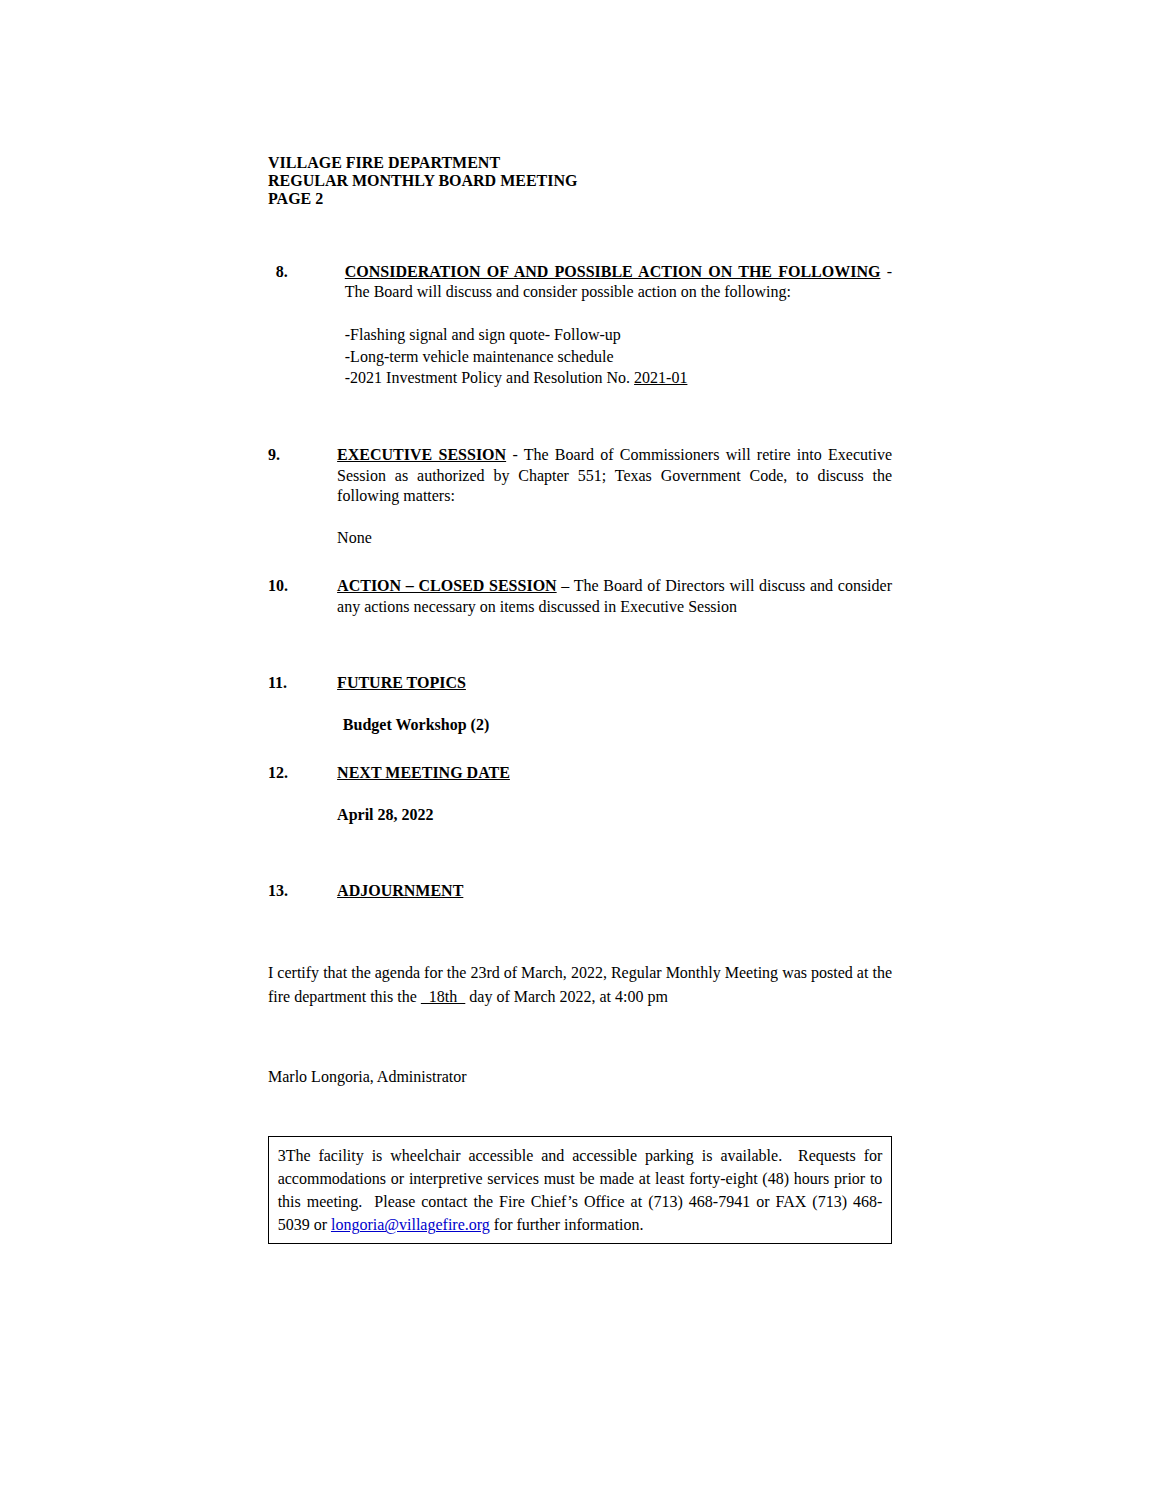VILLAGE FIRE DEPARTMENT
REGULAR MONTHLY BOARD MEETING
PAGE 2
8.
CONSIDERATION OF AND POSSIBLE ACTION ON THE FOLLOWING - The Board will discuss and consider possible action on the following:
-Flashing signal and sign quote- Follow-up
-Long-term vehicle maintenance schedule
-2021 Investment Policy and Resolution No. 2021-01
9.
EXECUTIVE SESSION - The Board of Commissioners will retire into Executive Session as authorized by Chapter 551; Texas Government Code, to discuss the following matters:
None
10.
ACTION – CLOSED SESSION – The Board of Directors will discuss and consider any actions necessary on items discussed in Executive Session
11.
FUTURE TOPICS
Budget Workshop (2)
12.
NEXT MEETING DATE
April 28, 2022
13.
ADJOURNMENT
I certify that the agenda for the 23rd of March, 2022, Regular Monthly Meeting was posted at the fire department this the 18th day of March 2022, at 4:00 pm
Marlo Longoria, Administrator
3The facility is wheelchair accessible and accessible parking is available. Requests for accommodations or interpretive services must be made at least forty-eight (48) hours prior to this meeting. Please contact the Fire Chief’s Office at (713) 468-7941 or FAX (713) 468-5039 or longoria@villagefire.org for further information.